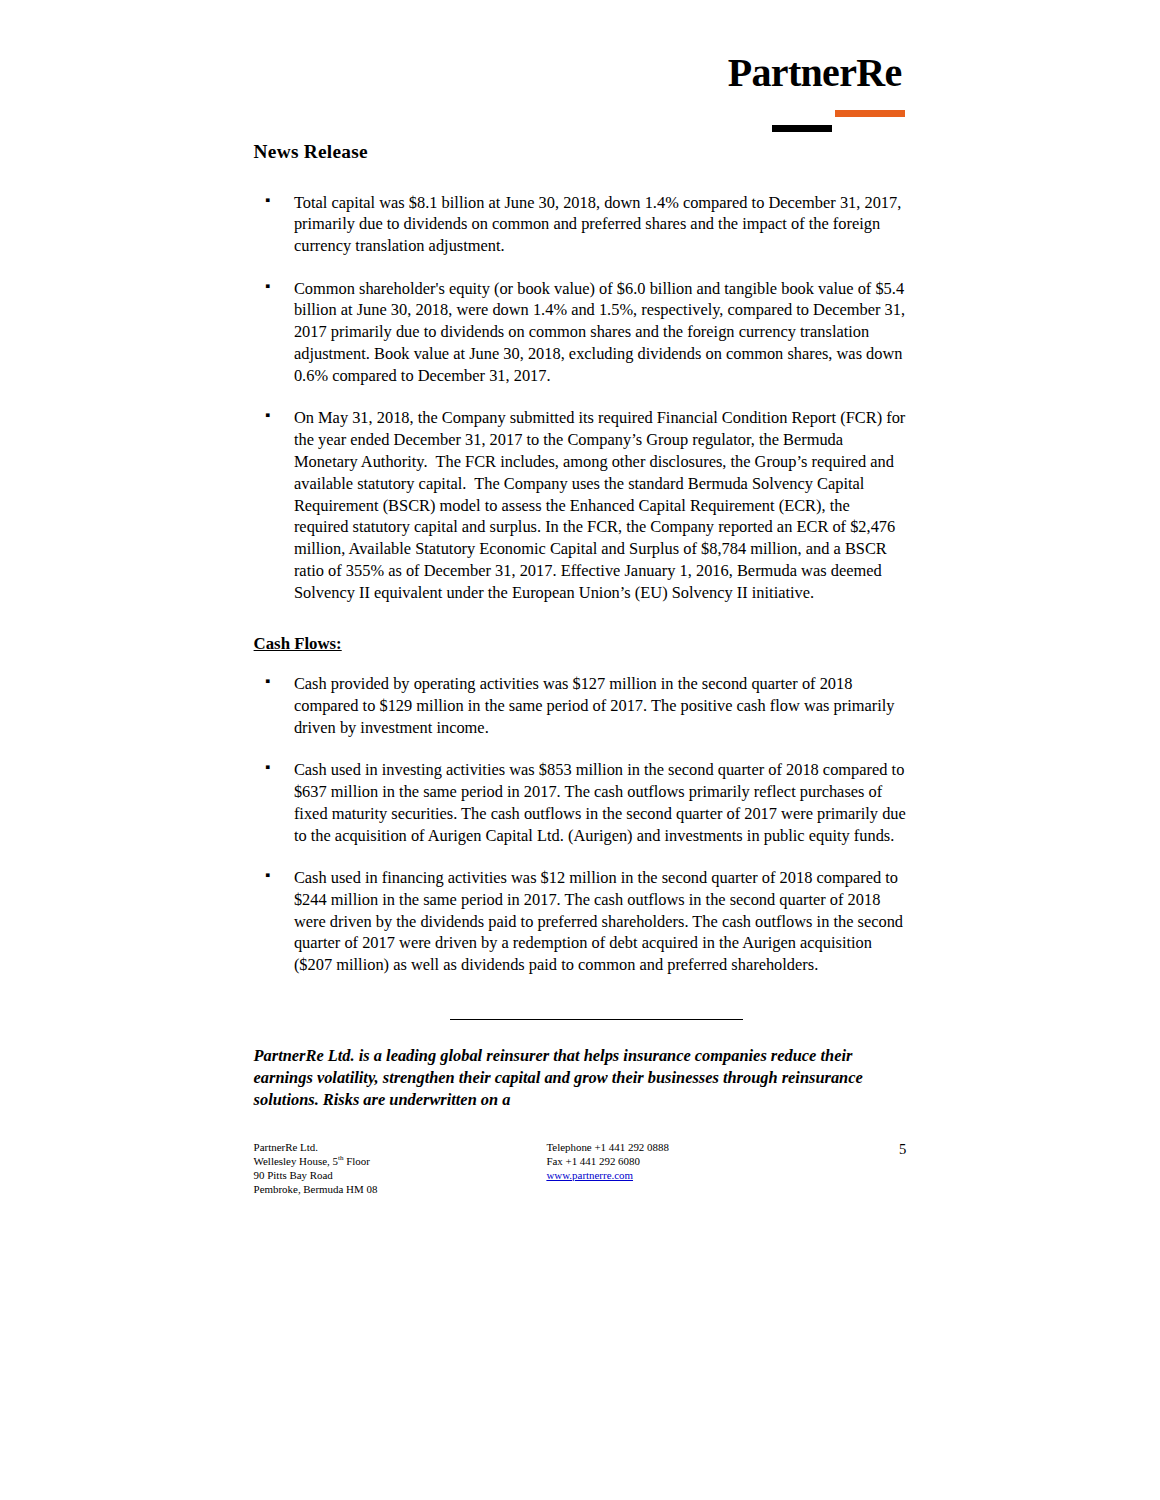PartnerRe
News Release
Total capital was $8.1 billion at June 30, 2018, down 1.4% compared to December 31, 2017, primarily due to dividends on common and preferred shares and the impact of the foreign currency translation adjustment.
Common shareholder's equity (or book value) of $6.0 billion and tangible book value of $5.4 billion at June 30, 2018, were down 1.4% and 1.5%, respectively, compared to December 31, 2017 primarily due to dividends on common shares and the foreign currency translation adjustment. Book value at June 30, 2018, excluding dividends on common shares, was down 0.6% compared to December 31, 2017.
On May 31, 2018, the Company submitted its required Financial Condition Report (FCR) for the year ended December 31, 2017 to the Company’s Group regulator, the Bermuda Monetary Authority. The FCR includes, among other disclosures, the Group’s required and available statutory capital. The Company uses the standard Bermuda Solvency Capital Requirement (BSCR) model to assess the Enhanced Capital Requirement (ECR), the required statutory capital and surplus. In the FCR, the Company reported an ECR of $2,476 million, Available Statutory Economic Capital and Surplus of $8,784 million, and a BSCR ratio of 355% as of December 31, 2017. Effective January 1, 2016, Bermuda was deemed Solvency II equivalent under the European Union’s (EU) Solvency II initiative.
Cash Flows:
Cash provided by operating activities was $127 million in the second quarter of 2018 compared to $129 million in the same period of 2017. The positive cash flow was primarily driven by investment income.
Cash used in investing activities was $853 million in the second quarter of 2018 compared to $637 million in the same period in 2017. The cash outflows primarily reflect purchases of fixed maturity securities. The cash outflows in the second quarter of 2017 were primarily due to the acquisition of Aurigen Capital Ltd. (Aurigen) and investments in public equity funds.
Cash used in financing activities was $12 million in the second quarter of 2018 compared to $244 million in the same period in 2017. The cash outflows in the second quarter of 2018 were driven by the dividends paid to preferred shareholders. The cash outflows in the second quarter of 2017 were driven by a redemption of debt acquired in the Aurigen acquisition ($207 million) as well as dividends paid to common and preferred shareholders.
PartnerRe Ltd. is a leading global reinsurer that helps insurance companies reduce their earnings volatility, strengthen their capital and grow their businesses through reinsurance solutions. Risks are underwritten on a
| PartnerRe Ltd. Wellesley House, 5 th Floor 90 Pitts Bay Road Pembroke, Bermuda HM 08 | Telephone +1 441 292 0888 Fax +1 441 292 6080 www.partnerre.com | 5 |